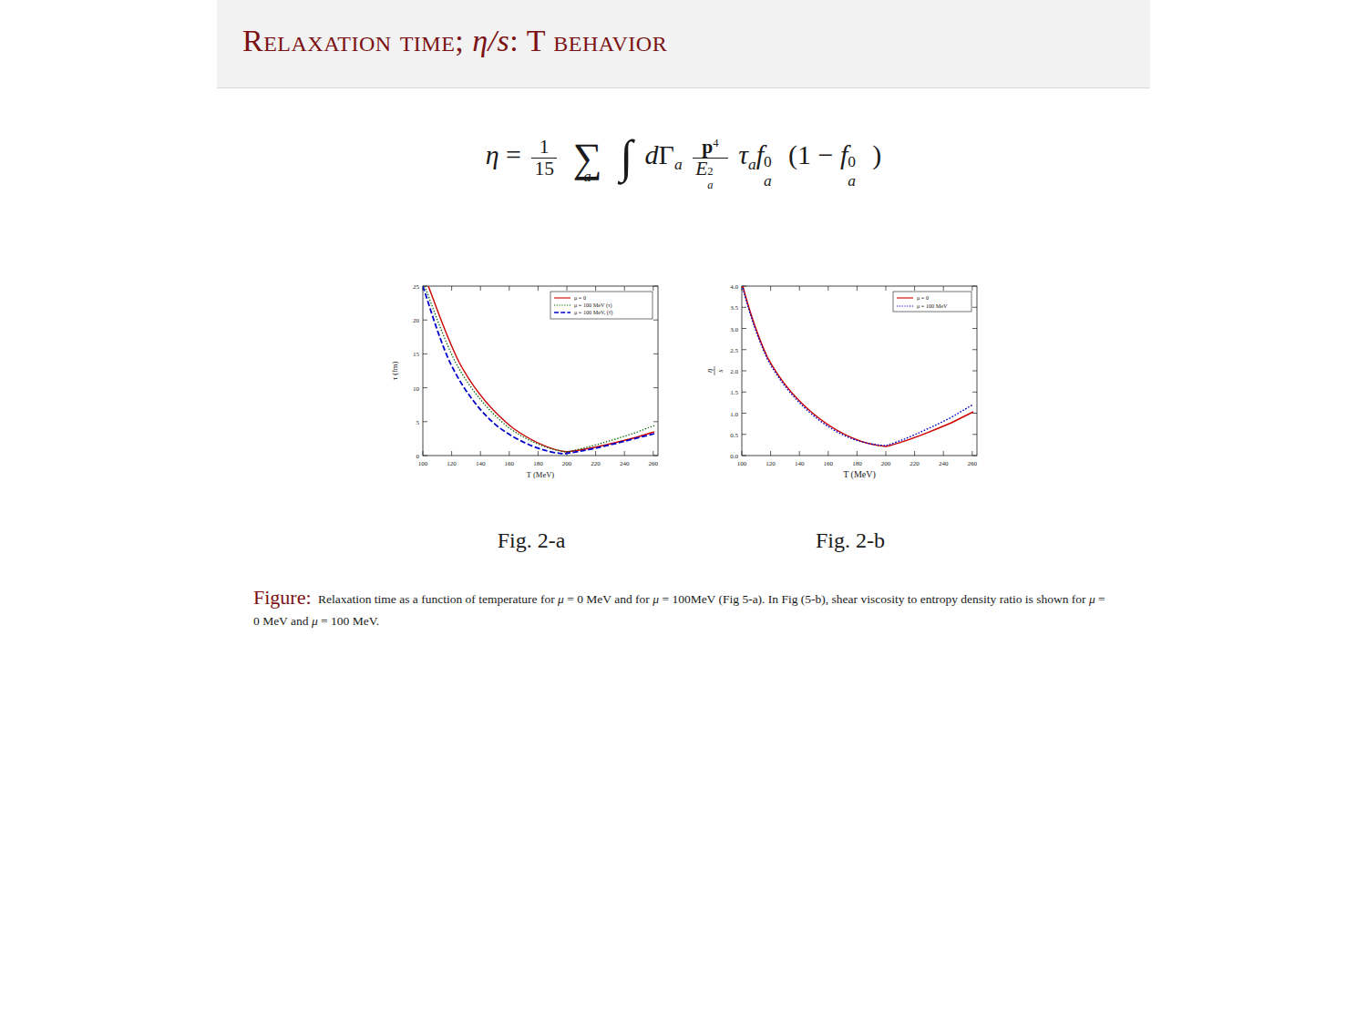Relaxation time; η/s: T behavior
η = 115 ∑a ∫ d Γa p4 E 2 a τaf 0 a(1 − f 0 a)
0 5 10 15 20 25 100 120 140 160 180 200 220 240 260 T (MeV) τ (fm) μ = 0 μ = 100 MeV (τ) μ = 100 MeV, (τ̄)
0.0 0.5 1.0 1.5 2.0 2.5 3.0 3.5 4.0 100 120 140 160 180 200 220 240 260 T (MeV) η s μ = 0 μ = 100 MeV
Fig. 2-a
Fig. 2-b
Figure: Relaxation time as a function of temperature for μ = 0 MeV and for μ = 100MeV (Fig 5-a). In Fig (5-b), shear viscosity to entropy density ratio is shown for μ = 0 MeV and μ = 100 MeV.